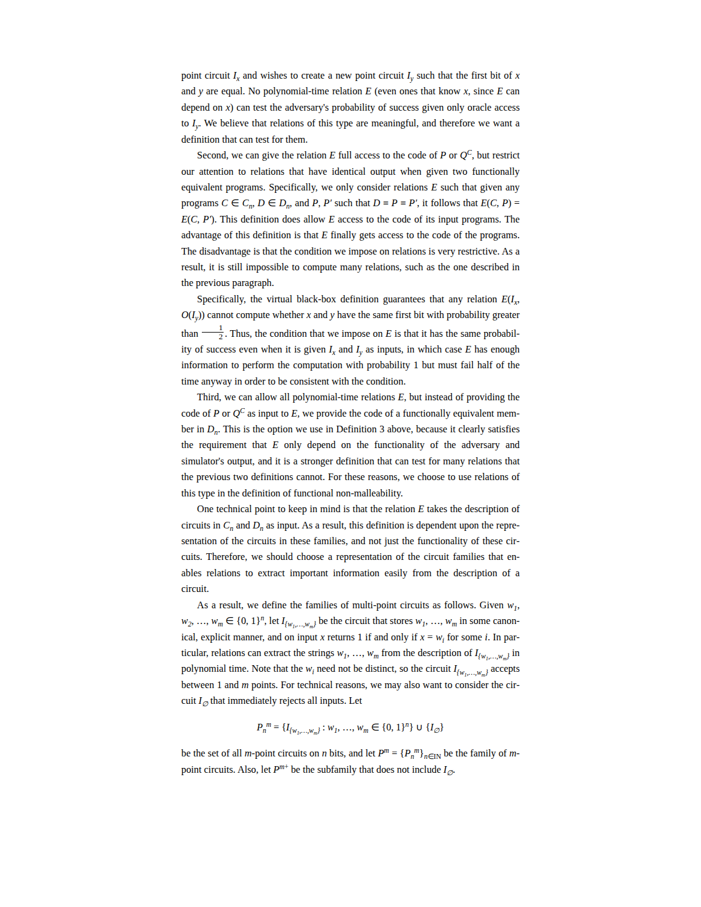point circuit Ix and wishes to create a new point circuit Iy such that the first bit of x and y are equal. No polynomial-time relation E (even ones that know x, since E can depend on x) can test the adversary's probability of success given only oracle access to Iy. We believe that relations of this type are meaningful, and therefore we want a definition that can test for them.
Second, we can give the relation E full access to the code of P or QC, but restrict our attention to relations that have identical output when given two functionally equivalent programs. Specifically, we only consider relations E such that given any programs C ∈ Cn, D ∈ Dn, and P, P′ such that D ≡ P ≡ P′, it follows that E(C, P) = E(C, P′). This definition does allow E access to the code of its input programs. The advantage of this definition is that E finally gets access to the code of the programs. The disadvantage is that the condition we impose on relations is very restrictive. As a result, it is still impossible to compute many relations, such as the one described in the previous paragraph.
Specifically, the virtual black-box definition guarantees that any relation E(Ix, O(Iy)) cannot compute whether x and y have the same first bit with probability greater than 12. Thus, the condition that we impose on E is that it has the same probability of success even when it is given Ix and Iy as inputs, in which case E has enough information to perform the computation with probability 1 but must fail half of the time anyway in order to be consistent with the condition.
Third, we can allow all polynomial-time relations E, but instead of providing the code of P or QC as input to E, we provide the code of a functionally equivalent member in Dn. This is the option we use in Definition 3 above, because it clearly satisfies the requirement that E only depend on the functionality of the adversary and simulator's output, and it is a stronger definition that can test for many relations that the previous two definitions cannot. For these reasons, we choose to use relations of this type in the definition of functional non-malleability.
One technical point to keep in mind is that the relation E takes the description of circuits in Cn and Dn as input. As a result, this definition is dependent upon the representation of the circuits in these families, and not just the functionality of these circuits. Therefore, we should choose a representation of the circuit families that enables relations to extract important information easily from the description of a circuit.
As a result, we define the families of multi-point circuits as follows. Given w1, w2, …, wm ∈ {0, 1}n, let I{w1,…,wm} be the circuit that stores w1, …, wm in some canonical, explicit manner, and on input x returns 1 if and only if x = wi for some i. In particular, relations can extract the strings w1, …, wm from the description of I{w1,…,wm} in polynomial time. Note that the wi need not be distinct, so the circuit I{w1,…,wm} accepts between 1 and m points. For technical reasons, we may also want to consider the circuit I∅ that immediately rejects all inputs. Let
Pnm = {I{w1,…,wm} : w1, …, wm ∈ {0, 1}n} ∪ {I∅}
be the set of all m-point circuits on n bits, and let Pm = {Pnm}n∈IN be the family of m-point circuits. Also, let Pm+ be the subfamily that does not include I∅.